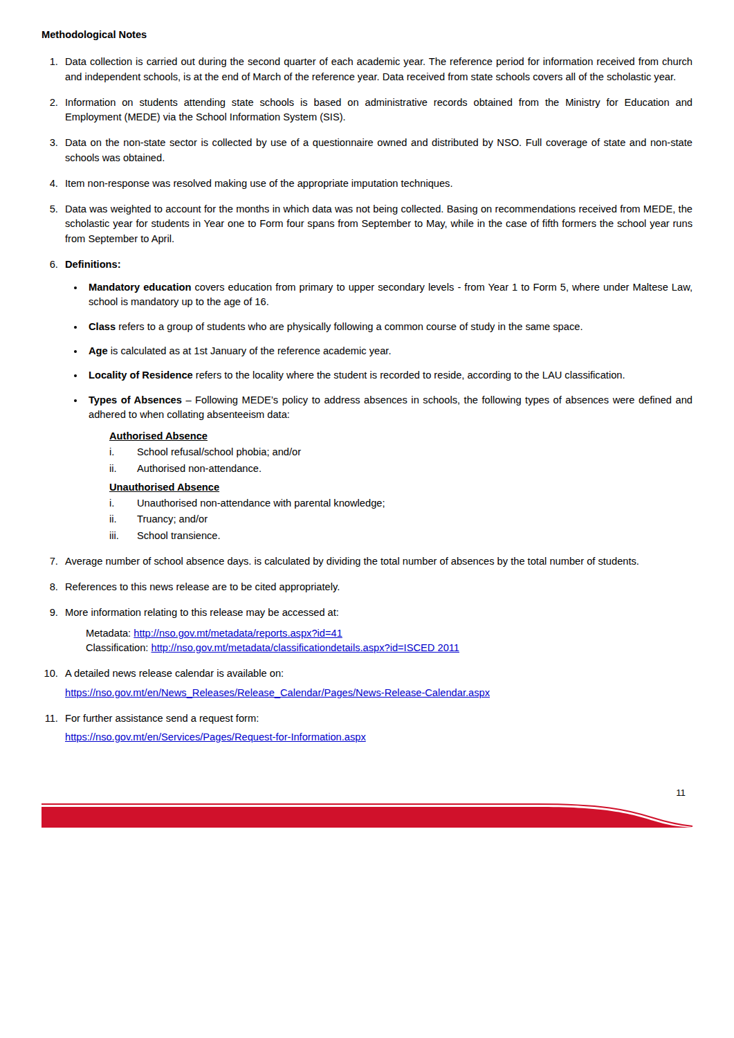Methodological Notes
Data collection is carried out during the second quarter of each academic year. The reference period for information received from church and independent schools, is at the end of March of the reference year. Data received from state schools covers all of the scholastic year.
Information on students attending state schools is based on administrative records obtained from the Ministry for Education and Employment (MEDE) via the School Information System (SIS).
Data on the non-state sector is collected by use of a questionnaire owned and distributed by NSO. Full coverage of state and non-state schools was obtained.
Item non-response was resolved making use of the appropriate imputation techniques.
Data was weighted to account for the months in which data was not being collected. Basing on recommendations received from MEDE, the scholastic year for students in Year one to Form four spans from September to May, while in the case of fifth formers the school year runs from September to April.
Definitions:
Mandatory education covers education from primary to upper secondary levels - from Year 1 to Form 5, where under Maltese Law, school is mandatory up to the age of 16.
Class refers to a group of students who are physically following a common course of study in the same space.
Age is calculated as at 1st January of the reference academic year.
Locality of Residence refers to the locality where the student is recorded to reside, according to the LAU classification.
Types of Absences – Following MEDE’s policy to address absences in schools, the following types of absences were defined and adhered to when collating absenteeism data:
Authorised Absence
i. School refusal/school phobia; and/or
ii. Authorised non-attendance.
Unauthorised Absence
i. Unauthorised non-attendance with parental knowledge;
ii. Truancy; and/or
iii. School transience.
Average number of school absence days. is calculated by dividing the total number of absences by the total number of students.
References to this news release are to be cited appropriately.
More information relating to this release may be accessed at:
Metadata: http://nso.gov.mt/metadata/reports.aspx?id=41
Classification: http://nso.gov.mt/metadata/classificationdetails.aspx?id=ISCED 2011
A detailed news release calendar is available on:
https://nso.gov.mt/en/News_Releases/Release_Calendar/Pages/News-Release-Calendar.aspx
For further assistance send a request form:
https://nso.gov.mt/en/Services/Pages/Request-for-Information.aspx
11